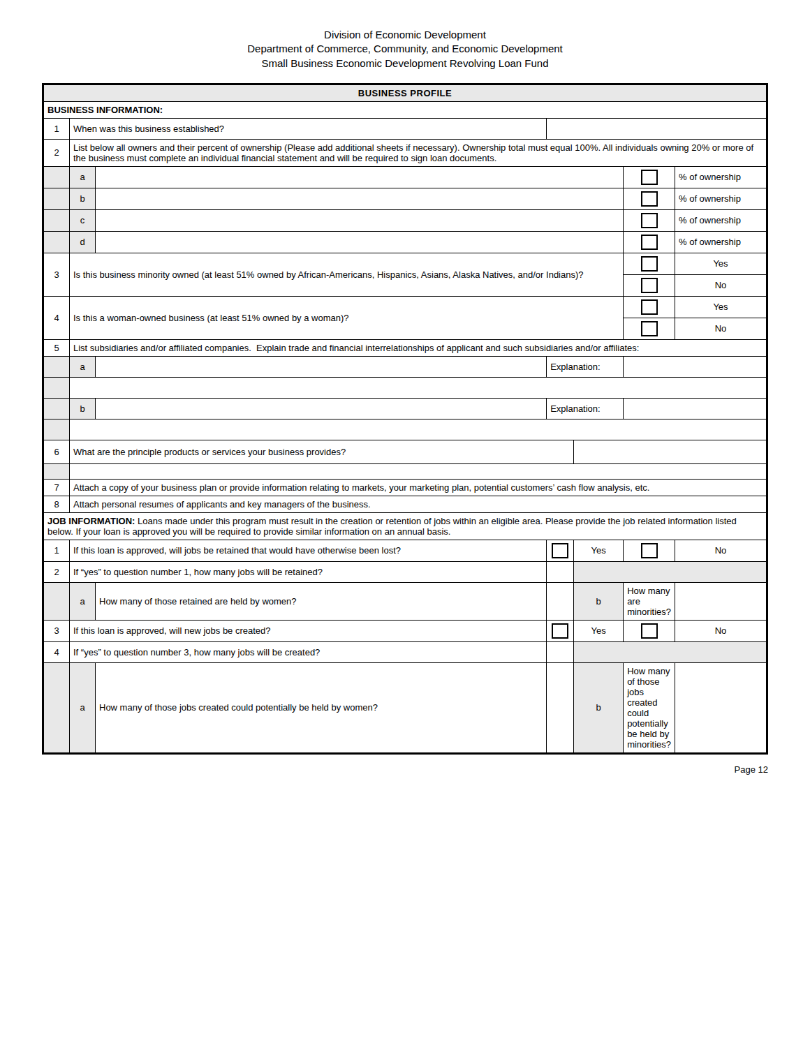Division of Economic Development
Department of Commerce, Community, and Economic Development
Small Business Economic Development Revolving Loan Fund
| BUSINESS PROFILE |
| BUSINESS INFORMATION: |
| 1 | When was this business established? | |
| 2 | List below all owners and their percent of ownership (Please add additional sheets if necessary). Ownership total must equal 100%. All individuals owning 20% or more of the business must complete an individual financial statement and will be required to sign loan documents. |
| | a | | | % of ownership |
| | b | | | % of ownership |
| | c | | | % of ownership |
| | d | | | % of ownership |
| 3 | Is this business minority owned (at least 51% owned by African-Americans, Hispanics, Asians, Alaska Natives, and/or Indians)? | | Yes |
| | No |
| 4 | Is this a woman-owned business (at least 51% owned by a woman)? | | Yes |
| | No |
| 5 | List subsidiaries and/or affiliated companies. Explain trade and financial interrelationships of applicant and such subsidiaries and/or affiliates: |
| | a | | Explanation: | |
| | b | | Explanation: | |
| 6 | What are the principle products or services your business provides? | |
| 7 | Attach a copy of your business plan or provide information relating to markets, your marketing plan, potential customers’ cash flow analysis, etc. |
| 8 | Attach personal resumes of applicants and key managers of the business. |
| JOB INFORMATION: Loans made under this program must result in the creation or retention of jobs within an eligible area. Please provide the job related information listed below. If your loan is approved you will be required to provide similar information on an annual basis. |
| 1 | If this loan is approved, will jobs be retained that would have otherwise been lost? | | Yes | | No |
| 2 | If “yes” to question number 1, how many jobs will be retained? | | |
| | a | How many of those retained are held by women? | | b | How many are minorities? | |
| 3 | If this loan is approved, will new jobs be created? | | Yes | | No |
| 4 | If “yes” to question number 3, how many jobs will be created? | | |
| | a | How many of those jobs created could potentially be held by women? | | b | How many of those jobs created could potentially be held by minorities? | |
Page 12